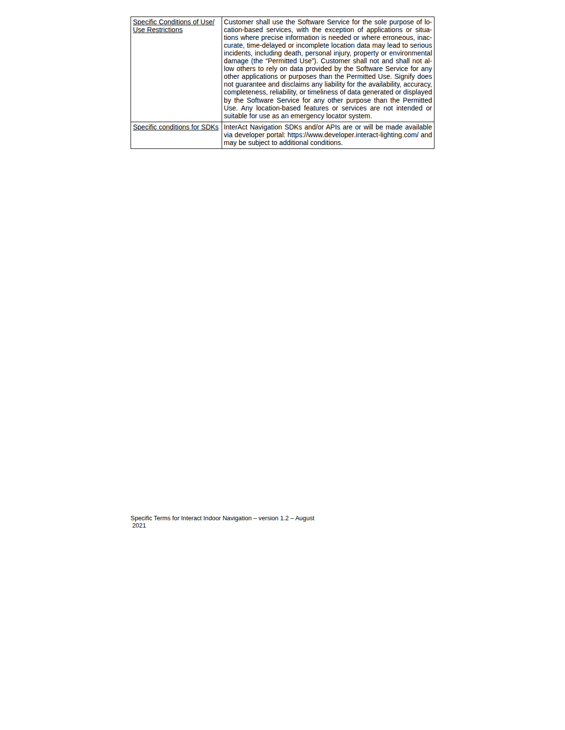| Specific Conditions of Use/ Use Restrictions | Customer shall use the Software Service for the sole purpose of location-based services, with the exception of applications or situations where precise information is needed or where erroneous, inaccurate, time-delayed or incomplete location data may lead to serious incidents, including death, personal injury, property or environmental damage (the “Permitted Use”). Customer shall not and shall not allow others to rely on data provided by the Software Service for any other applications or purposes than the Permitted Use. Signify does not guarantee and disclaims any liability for the availability, accuracy, completeness, reliability, or timeliness of data generated or displayed by the Software Service for any other purpose than the Permitted Use. Any location-based features or services are not intended or suitable for use as an emergency locator system. |
| Specific conditions for SDKs | InterAct Navigation SDKs and/or APIs are or will be made available via developer portal: https://www.developer.interact-lighting.com/ and may be subject to additional conditions. |
Specific Terms for Interact Indoor Navigation – version 1.2 – August
2021